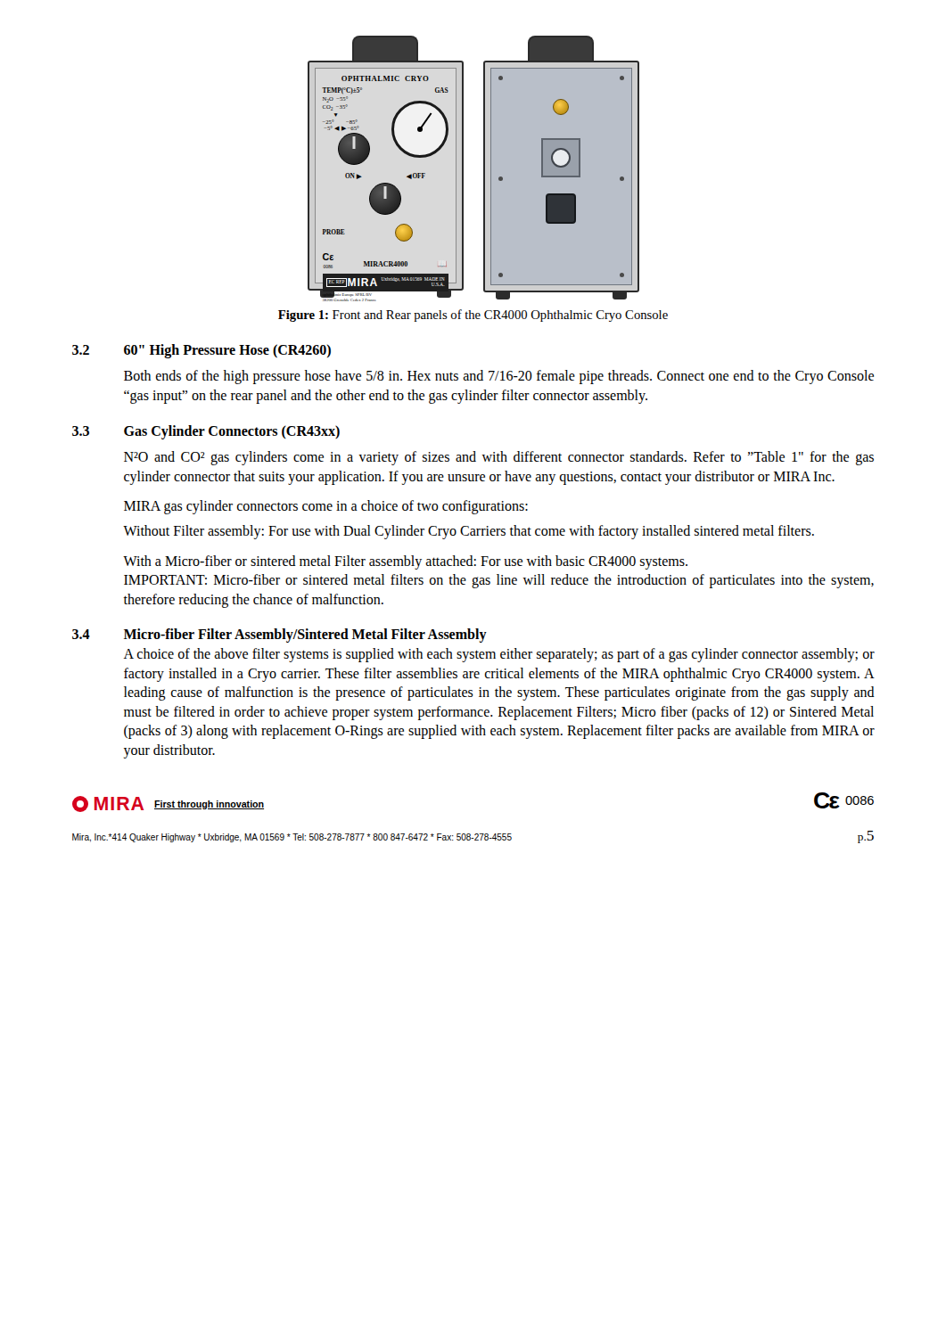OPHTHALMIC CRYO
TEMP(°C)±5° GAS
N2O −55°
CO2 −35°
▼
−25° −85°
−5° ◀ ▶ −65°
ON ▶ ◀ OFF
PROBE
Cε
0086
MIRACR4000
📖
EC REP MIRA Uxbridge, MA 01569 MADE IN U.S.A.
ophthalmic Europe SPRL/BV
38200 Grenoble Cedex 2 France
Figure 1: Front and Rear panels of the CR4000 Ophthalmic Cryo Console
3.2 60" High Pressure Hose (CR4260)
Both ends of the high pressure hose have 5/8 in. Hex nuts and 7/16-20 female pipe threads. Connect one end to the Cryo Console “gas input” on the rear panel and the other end to the gas cylinder filter connector assembly.
3.3 Gas Cylinder Connectors (CR43xx)
N²O and CO² gas cylinders come in a variety of sizes and with different connector standards. Refer to ”Table 1" for the gas cylinder connector that suits your application. If you are unsure or have any questions, contact your distributor or MIRA Inc.
MIRA gas cylinder connectors come in a choice of two configurations:
Without Filter assembly: For use with Dual Cylinder Cryo Carriers that come with factory installed sintered metal filters.
With a Micro-fiber or sintered metal Filter assembly attached: For use with basic CR4000 systems.
IMPORTANT: Micro-fiber or sintered metal filters on the gas line will reduce the introduction of particulates into the system, therefore reducing the chance of malfunction.
3.4 Micro-fiber Filter Assembly/Sintered Metal Filter Assembly
A choice of the above filter systems is supplied with each system either separately; as part of a gas cylinder connector assembly; or factory installed in a Cryo carrier. These filter assemblies are critical elements of the MIRA ophthalmic Cryo CR4000 system. A leading cause of malfunction is the presence of particulates in the system. These particulates originate from the gas supply and must be filtered in order to achieve proper system performance. Replacement Filters; Micro fiber (packs of 12) or Sintered Metal (packs of 3) along with replacement O-Rings are supplied with each system. Replacement filter packs are available from MIRA or your distributor.
MIRA First through innovation
Cε 0086
Mira, Inc.*414 Quaker Highway * Uxbridge, MA 01569 * Tel: 508-278-7877 * 800 847-6472 * Fax: 508-278-4555 p.5